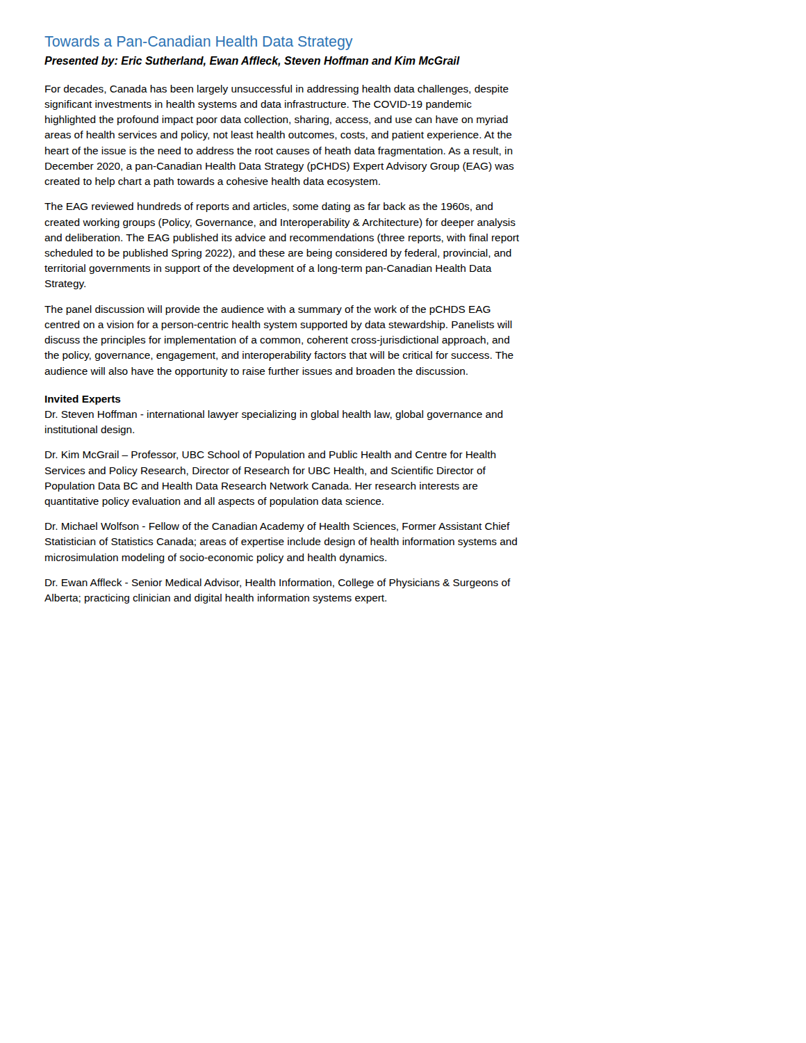Towards a Pan-Canadian Health Data Strategy
Presented by: Eric Sutherland, Ewan Affleck, Steven Hoffman and Kim McGrail
For decades, Canada has been largely unsuccessful in addressing health data challenges, despite significant investments in health systems and data infrastructure. The COVID-19 pandemic highlighted the profound impact poor data collection, sharing, access, and use can have on myriad areas of health services and policy, not least health outcomes, costs, and patient experience. At the heart of the issue is the need to address the root causes of heath data fragmentation. As a result, in December 2020, a pan-Canadian Health Data Strategy (pCHDS) Expert Advisory Group (EAG) was created to help chart a path towards a cohesive health data ecosystem.
The EAG reviewed hundreds of reports and articles, some dating as far back as the 1960s, and created working groups (Policy, Governance, and Interoperability & Architecture) for deeper analysis and deliberation. The EAG published its advice and recommendations (three reports, with final report scheduled to be published Spring 2022), and these are being considered by federal, provincial, and territorial governments in support of the development of a long-term pan-Canadian Health Data Strategy.
The panel discussion will provide the audience with a summary of the work of the pCHDS EAG centred on a vision for a person-centric health system supported by data stewardship. Panelists will discuss the principles for implementation of a common, coherent cross-jurisdictional approach, and the policy, governance, engagement, and interoperability factors that will be critical for success. The audience will also have the opportunity to raise further issues and broaden the discussion.
Invited Experts
Dr. Steven Hoffman - international lawyer specializing in global health law, global governance and institutional design.
Dr. Kim McGrail – Professor, UBC School of Population and Public Health and Centre for Health Services and Policy Research, Director of Research for UBC Health, and Scientific Director of Population Data BC and Health Data Research Network Canada. Her research interests are quantitative policy evaluation and all aspects of population data science.
Dr. Michael Wolfson - Fellow of the Canadian Academy of Health Sciences, Former Assistant Chief Statistician of Statistics Canada; areas of expertise include design of health information systems and microsimulation modeling of socio-economic policy and health dynamics.
Dr. Ewan Affleck - Senior Medical Advisor, Health Information, College of Physicians & Surgeons of Alberta; practicing clinician and digital health information systems expert.